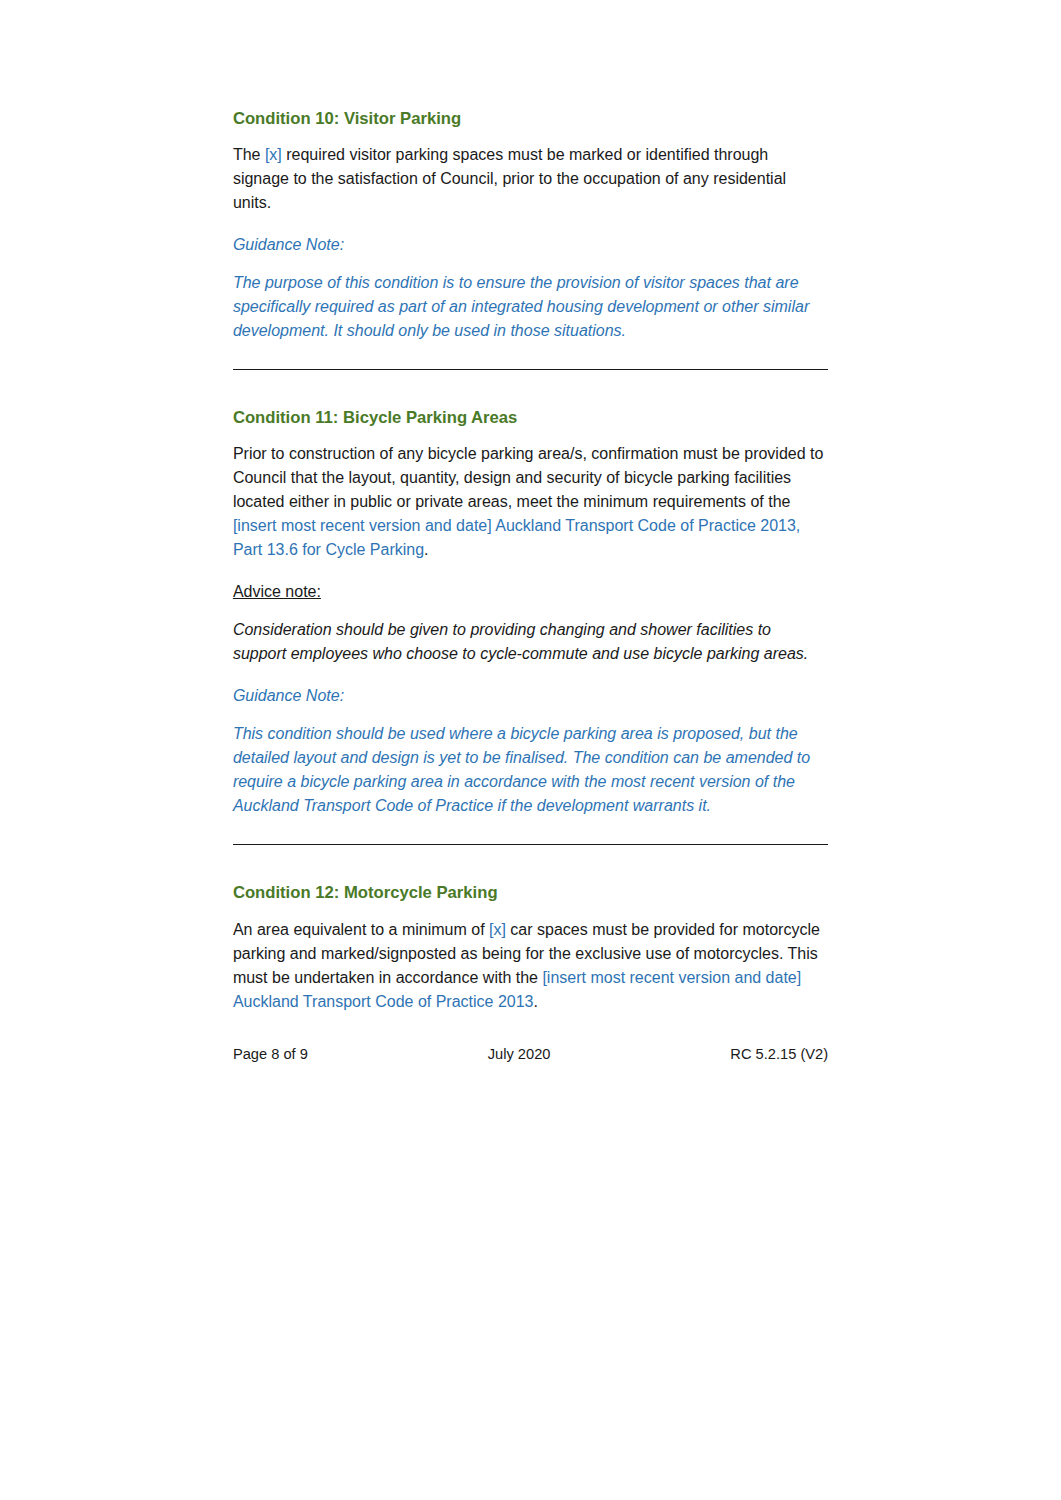Condition 10: Visitor Parking
The [x] required visitor parking spaces must be marked or identified through signage to the satisfaction of Council, prior to the occupation of any residential units.
Guidance Note:
The purpose of this condition is to ensure the provision of visitor spaces that are specifically required as part of an integrated housing development or other similar development. It should only be used in those situations.
Condition 11: Bicycle Parking Areas
Prior to construction of any bicycle parking area/s, confirmation must be provided to Council that the layout, quantity, design and security of bicycle parking facilities located either in public or private areas, meet the minimum requirements of the [insert most recent version and date] Auckland Transport Code of Practice 2013, Part 13.6 for Cycle Parking.
Advice note:
Consideration should be given to providing changing and shower facilities to support employees who choose to cycle-commute and use bicycle parking areas.
Guidance Note:
This condition should be used where a bicycle parking area is proposed, but the detailed layout and design is yet to be finalised. The condition can be amended to require a bicycle parking area in accordance with the most recent version of the Auckland Transport Code of Practice if the development warrants it.
Condition 12: Motorcycle Parking
An area equivalent to a minimum of [x] car spaces must be provided for motorcycle parking and marked/signposted as being for the exclusive use of motorcycles. This must be undertaken in accordance with the [insert most recent version and date] Auckland Transport Code of Practice 2013.
Page 8 of 9 July 2020 RC 5.2.15 (V2)